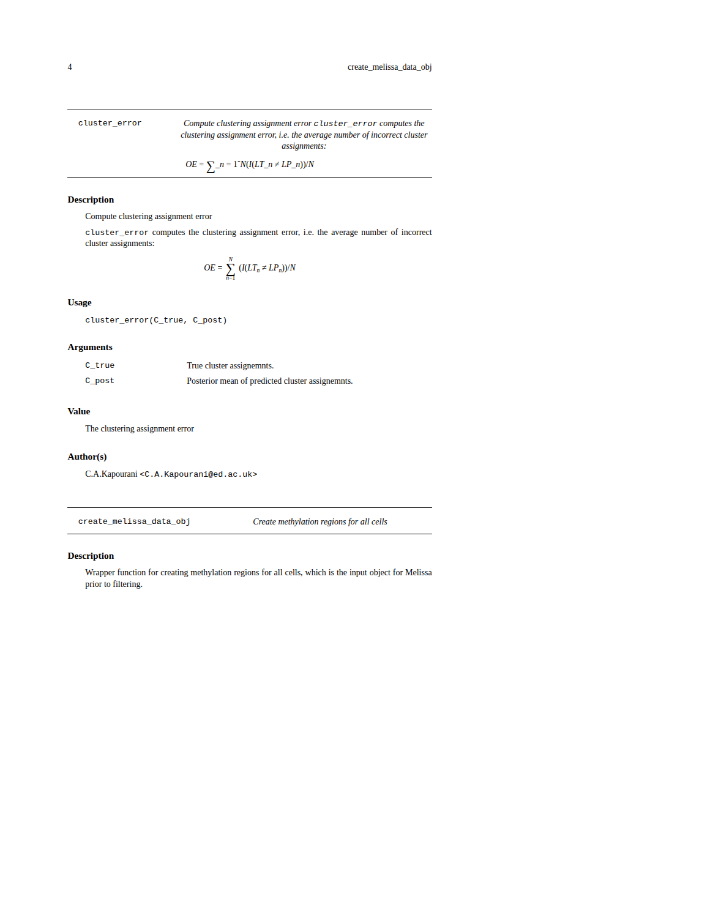4 create_melissa_data_obj
cluster_error
Compute clustering assignment error cluster_error computes the clustering assignment error, i.e. the average number of incorrect cluster assignments:
OE = ∑_n = 1ˆN(I(LT_n ≠ LP_n))/N
Description
Compute clustering assignment error
cluster_error computes the clustering assignment error, i.e. the average number of incorrect cluster assignments:
OE = N ∑ n=1 (I(LT n ≠ LP n))/N
Usage
cluster_error(C_true, C_post)
Arguments
| C_true | True cluster assignemnts. |
| C_post | Posterior mean of predicted cluster assignemnts. |
Value
The clustering assignment error
Author(s)
C.A.Kapourani <C.A.Kapourani@ed.ac.uk>
create_melissa_data_obj
Create methylation regions for all cells
Description
Wrapper function for creating methylation regions for all cells, which is the input object for Melissa prior to filtering.